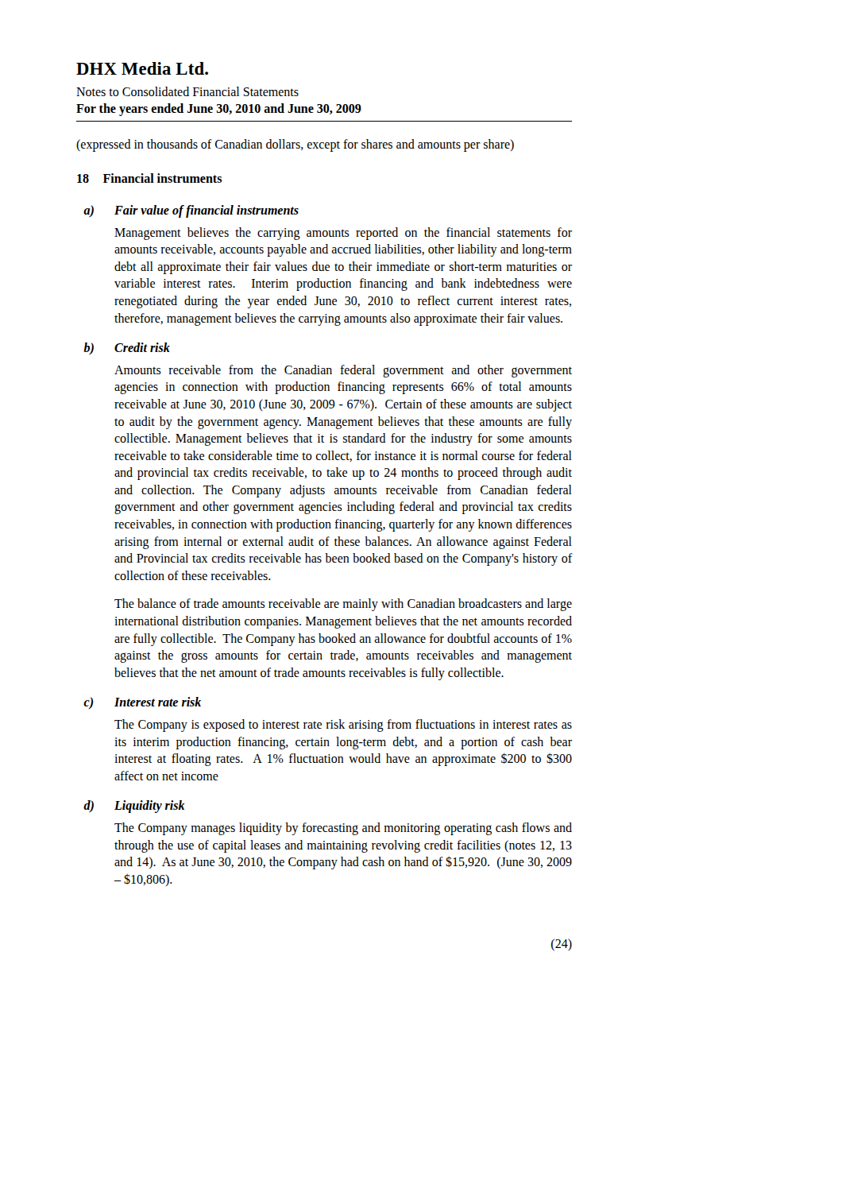DHX Media Ltd.
Notes to Consolidated Financial Statements
For the years ended June 30, 2010 and June 30, 2009
(expressed in thousands of Canadian dollars, except for shares and amounts per share)
18 Financial instruments
a) Fair value of financial instruments
Management believes the carrying amounts reported on the financial statements for amounts receivable, accounts payable and accrued liabilities, other liability and long-term debt all approximate their fair values due to their immediate or short-term maturities or variable interest rates. Interim production financing and bank indebtedness were renegotiated during the year ended June 30, 2010 to reflect current interest rates, therefore, management believes the carrying amounts also approximate their fair values.
b) Credit risk
Amounts receivable from the Canadian federal government and other government agencies in connection with production financing represents 66% of total amounts receivable at June 30, 2010 (June 30, 2009 - 67%). Certain of these amounts are subject to audit by the government agency. Management believes that these amounts are fully collectible. Management believes that it is standard for the industry for some amounts receivable to take considerable time to collect, for instance it is normal course for federal and provincial tax credits receivable, to take up to 24 months to proceed through audit and collection. The Company adjusts amounts receivable from Canadian federal government and other government agencies including federal and provincial tax credits receivables, in connection with production financing, quarterly for any known differences arising from internal or external audit of these balances. An allowance against Federal and Provincial tax credits receivable has been booked based on the Company's history of collection of these receivables.
The balance of trade amounts receivable are mainly with Canadian broadcasters and large international distribution companies. Management believes that the net amounts recorded are fully collectible. The Company has booked an allowance for doubtful accounts of 1% against the gross amounts for certain trade, amounts receivables and management believes that the net amount of trade amounts receivables is fully collectible.
c) Interest rate risk
The Company is exposed to interest rate risk arising from fluctuations in interest rates as its interim production financing, certain long-term debt, and a portion of cash bear interest at floating rates. A 1% fluctuation would have an approximate $200 to $300 affect on net income
d) Liquidity risk
The Company manages liquidity by forecasting and monitoring operating cash flows and through the use of capital leases and maintaining revolving credit facilities (notes 12, 13 and 14). As at June 30, 2010, the Company had cash on hand of $15,920. (June 30, 2009 – $10,806).
(24)